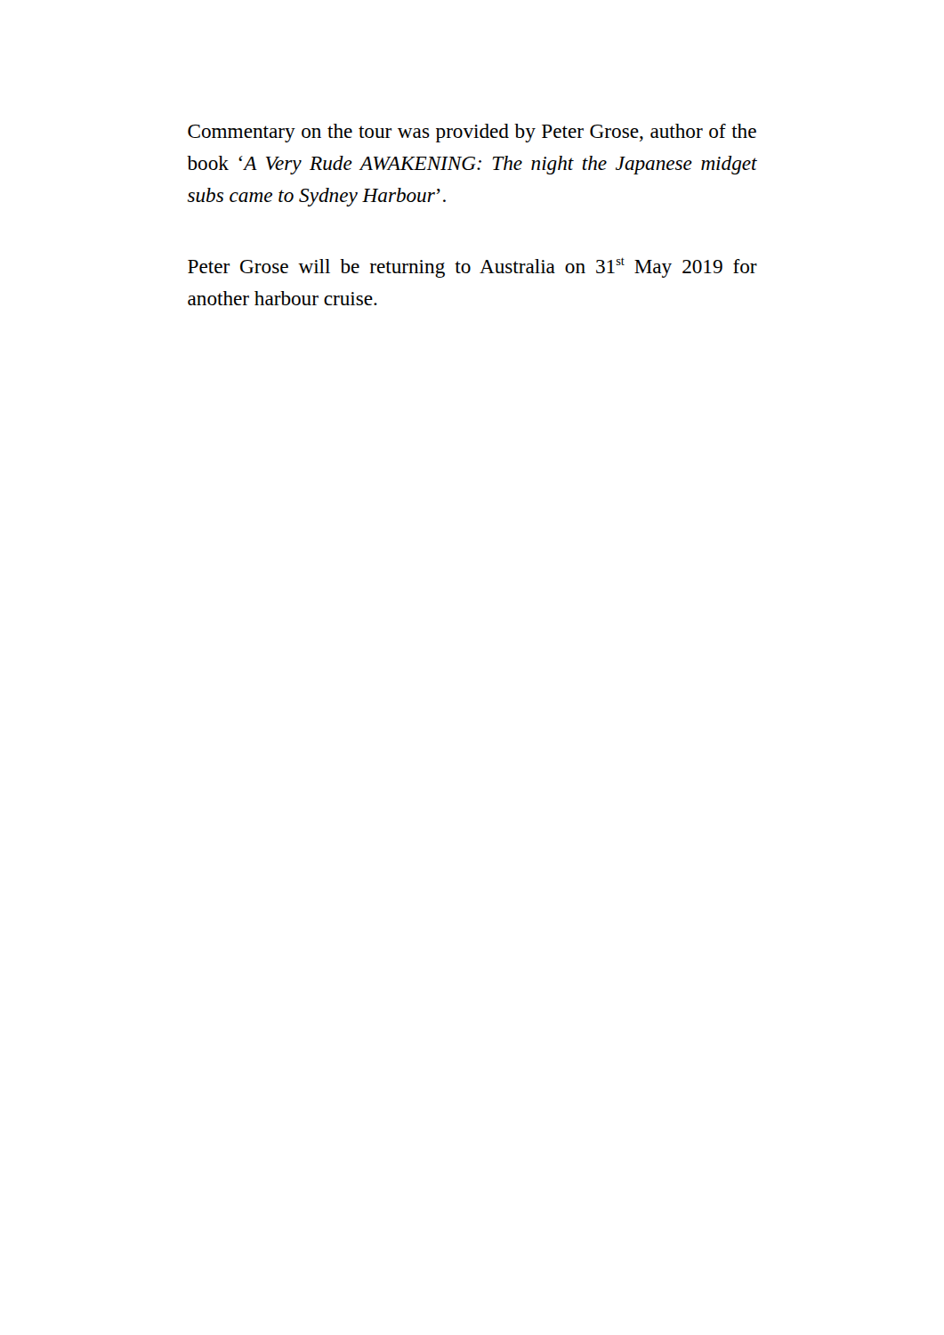Commentary on the tour was provided by Peter Grose, author of the book ‘A Very Rude AWAKENING: The night the Japanese midget subs came to Sydney Harbour’.
Peter Grose will be returning to Australia on 31st May 2019 for another harbour cruise.